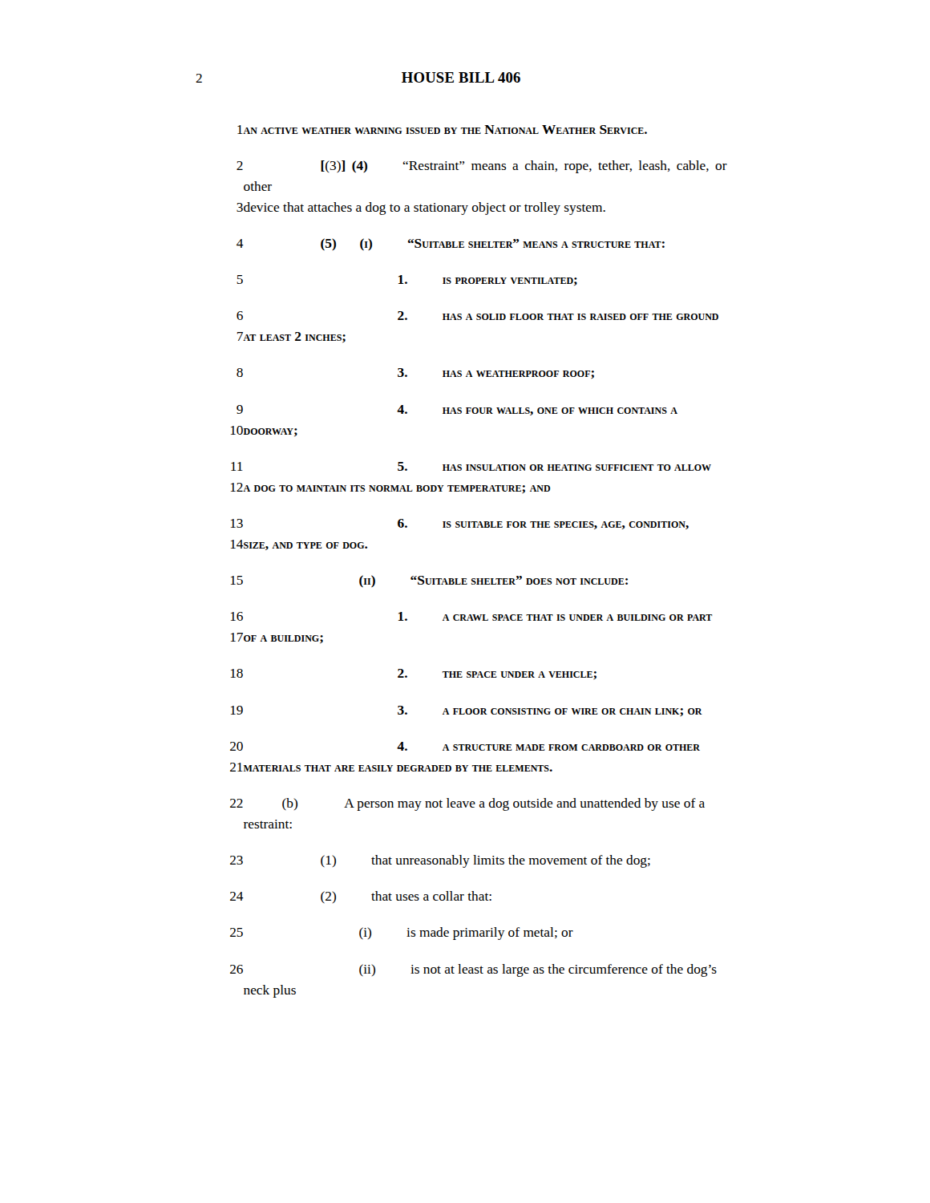2
HOUSE BILL 406
| 1 | an active weather warning issued by the National Weather Service. |
| 2 | [ (3) ] (4) “Restraint” means a chain, rope, tether, leash, cable, or other |
| 3 | device that attaches a dog to a stationary object or trolley system. |
| 4 | (5) ( i ) “Suitable shelter” means a structure that: |
| 5 | 1. is properly ventilated; |
| 6 | 2. has a solid floor that is raised off the ground |
| 7 | at least 2 inches; |
| 8 | 3. has a weatherproof roof; |
| 9 | 4. has four walls, one of which contains a |
| 10 | doorway; |
| 11 | 5. has insulation or heating sufficient to allow |
| 12 | a dog to maintain its normal body temperature; and |
| 13 | 6. is suitable for the species, age, condition, |
| 14 | size, and type of dog. |
| 15 | ( ii ) “Suitable shelter” does not include: |
| 16 | 1. a crawl space that is under a building or part |
| 17 | of a building; |
| 18 | 2. the space under a vehicle; |
| 19 | 3. a floor consisting of wire or chain link; or |
| 20 | 4. a structure made from cardboard or other |
| 21 | materials that are easily degraded by the elements. |
| 22 | (b) A person may not leave a dog outside and unattended by use of a restraint: |
| 23 | (1) that unreasonably limits the movement of the dog; |
| 24 | (2) that uses a collar that: |
| 25 | (i) is made primarily of metal; or |
| 26 | (ii) is not at least as large as the circumference of the dog’s neck plus |